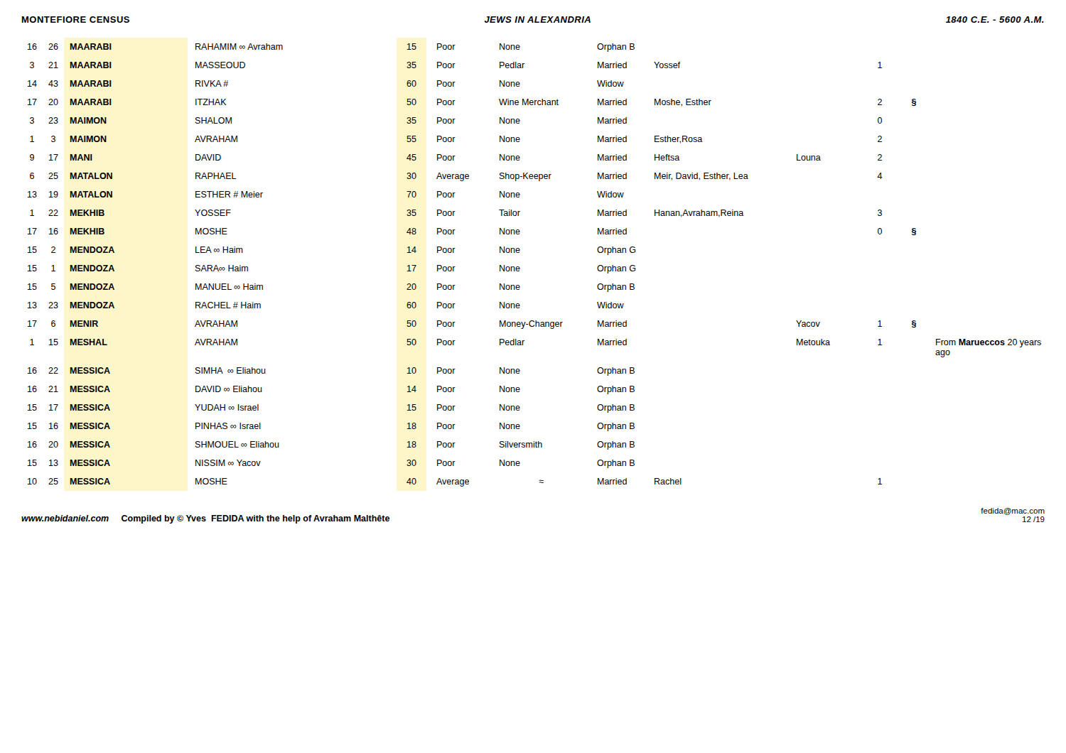MONTEFIORE CENSUS
JEWS IN ALEXANDRIA
1840 C.E. - 5600 A.M.
| 16 | 26 | MAARABI | RAHAMIM ∞ Avraham | 15 | Poor | None | Orphan B | | | | | |
| 3 | 21 | MAARABI | MASSEOUD | 35 | Poor | Pedlar | Married | Yossef | | 1 | | |
| 14 | 43 | MAARABI | RIVKA # | 60 | Poor | None | Widow | | | | | |
| 17 | 20 | MAARABI | ITZHAK | 50 | Poor | Wine Merchant | Married | Moshe, Esther | | 2 | § | |
| 3 | 23 | MAIMON | SHALOM | 35 | Poor | None | Married | | | 0 | | |
| 1 | 3 | MAIMON | AVRAHAM | 55 | Poor | None | Married | Esther,Rosa | | 2 | | |
| 9 | 17 | MANI | DAVID | 45 | Poor | None | Married | Heftsa | Louna | 2 | | |
| 6 | 25 | MATALON | RAPHAEL | 30 | Average | Shop-Keeper | Married | Meir, David, Esther, Lea | | 4 | | |
| 13 | 19 | MATALON | ESTHER # Meier | 70 | Poor | None | Widow | | | | | |
| 1 | 22 | MEKHIB | YOSSEF | 35 | Poor | Tailor | Married | Hanan,Avraham,Reina | | 3 | | |
| 17 | 16 | MEKHIB | MOSHE | 48 | Poor | None | Married | | | 0 | § | |
| 15 | 2 | MENDOZA | LEA ∞ Haim | 14 | Poor | None | Orphan G | | | | | |
| 15 | 1 | MENDOZA | SARA∞ Haim | 17 | Poor | None | Orphan G | | | | | |
| 15 | 5 | MENDOZA | MANUEL ∞ Haim | 20 | Poor | None | Orphan B | | | | | |
| 13 | 23 | MENDOZA | RACHEL # Haim | 60 | Poor | None | Widow | | | | | |
| 17 | 6 | MENIR | AVRAHAM | 50 | Poor | Money-Changer | Married | | Yacov | 1 | § | |
| 1 | 15 | MESHAL | AVRAHAM | 50 | Poor | Pedlar | Married | | Metouka | 1 | | From Marueccos 20 years ago |
| 16 | 22 | MESSICA | SIMHA ∞ Eliahou | 10 | Poor | None | Orphan B | | | | | |
| 16 | 21 | MESSICA | DAVID ∞ Eliahou | 14 | Poor | None | Orphan B | | | | | |
| 15 | 17 | MESSICA | YUDAH ∞ Israel | 15 | Poor | None | Orphan B | | | | | |
| 15 | 16 | MESSICA | PINHAS ∞ Israel | 18 | Poor | None | Orphan B | | | | | |
| 16 | 20 | MESSICA | SHMOUEL ∞ Eliahou | 18 | Poor | Silversmith | Orphan B | | | | | |
| 15 | 13 | MESSICA | NISSIM ∞ Yacov | 30 | Poor | None | Orphan B | | | | | |
| 10 | 25 | MESSICA | MOSHE | 40 | Average | ≈ | Married | Rachel | | 1 | | |
www.nebidaniel.com Compiled by © Yves FEDIDA with the help of Avraham Malthête
fedida@mac.com
12 /19